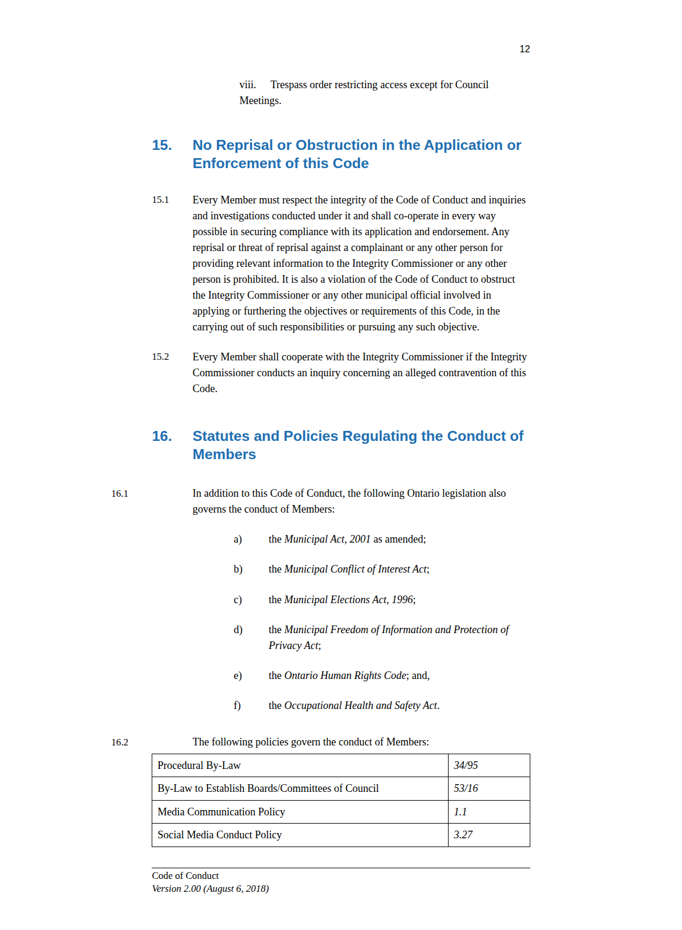12
viii. Trespass order restricting access except for Council Meetings.
15. No Reprisal or Obstruction in the Application or Enforcement of this Code
15.1 Every Member must respect the integrity of the Code of Conduct and inquiries and investigations conducted under it and shall co-operate in every way possible in securing compliance with its application and endorsement. Any reprisal or threat of reprisal against a complainant or any other person for providing relevant information to the Integrity Commissioner or any other person is prohibited. It is also a violation of the Code of Conduct to obstruct the Integrity Commissioner or any other municipal official involved in applying or furthering the objectives or requirements of this Code, in the carrying out of such responsibilities or pursuing any such objective.
15.2 Every Member shall cooperate with the Integrity Commissioner if the Integrity Commissioner conducts an inquiry concerning an alleged contravention of this Code.
16. Statutes and Policies Regulating the Conduct of Members
16.1 In addition to this Code of Conduct, the following Ontario legislation also governs the conduct of Members:
a) the Municipal Act, 2001 as amended;
b) the Municipal Conflict of Interest Act;
c) the Municipal Elections Act, 1996;
d) the Municipal Freedom of Information and Protection of Privacy Act;
e) the Ontario Human Rights Code; and,
f) the Occupational Health and Safety Act.
16.2 The following policies govern the conduct of Members:
| Procedural By-Law | 34/95 |
| By-Law to Establish Boards/Committees of Council | 53/16 |
| Media Communication Policy | 1.1 |
| Social Media Conduct Policy | 3.27 |
Code of Conduct
Version 2.00 (August 6, 2018)